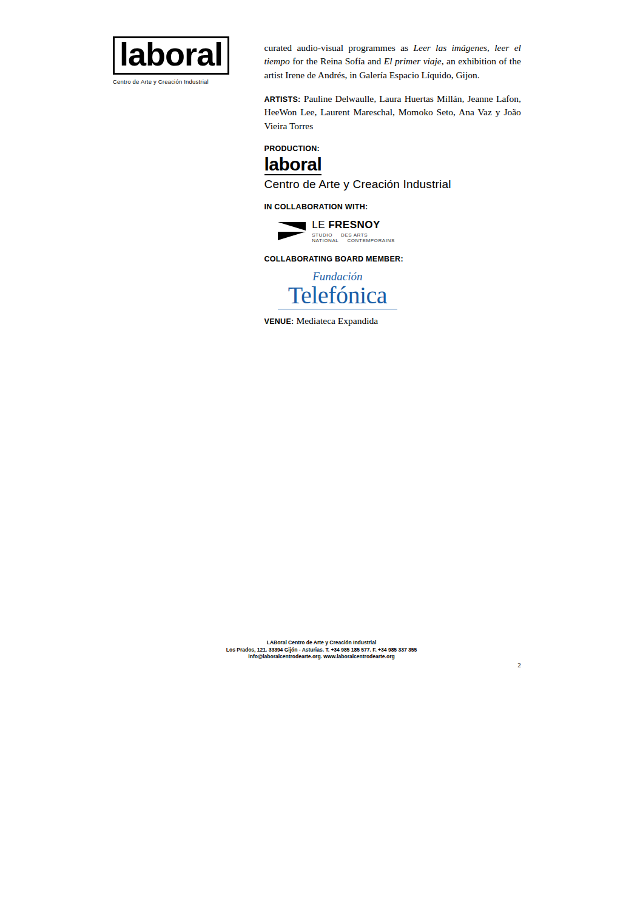laboral
Centro de Arte y Creación Industrial
curated audio-visual programmes as Leer las imágenes, leer el tiempo for the Reina Sofía and El primer viaje, an exhibition of the artist Irene de Andrés, in Galería Espacio Líquido, Gijon.
ARTISTS: Pauline Delwaulle, Laura Huertas Millán, Jeanne Lafon, HeeWon Lee, Laurent Mareschal, Momoko Seto, Ana Vaz y João Vieira Torres
PRODUCTION:
laboral
Centro de Arte y Creación Industrial
IN COLLABORATION WITH:
LE FRESNOY
STUDIO DES ARTS
NATIONAL CONTEMPORAINS
COLLABORATING BOARD MEMBER:
Fundación
Telefónica
VENUE: Mediateca Expandida
LABoral Centro de Arte y Creación Industrial
Los Prados, 121. 33394 Gijón - Asturias. T. +34 985 185 577. F. +34 985 337 355
info@laboralcentrodearte.org. www.laboralcentrodearte.org
2